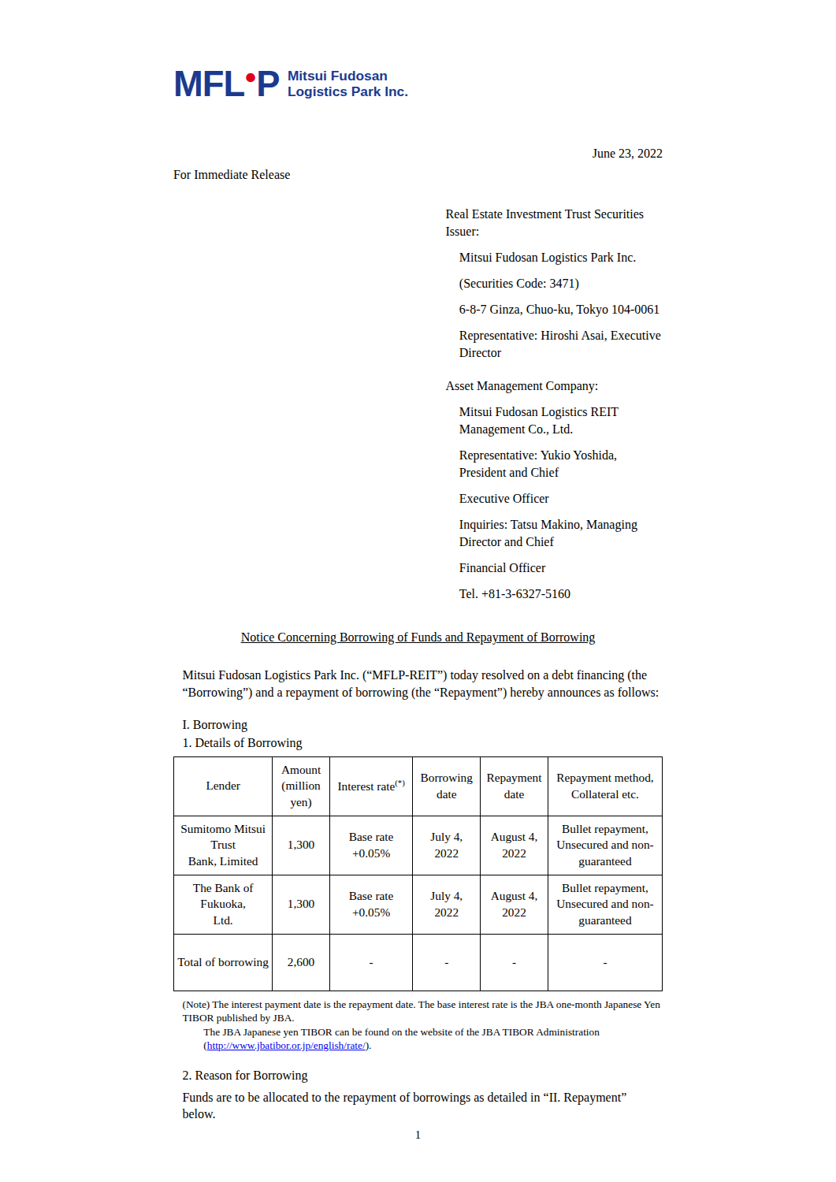MFL●P Mitsui Fudosan
Logistics Park Inc.
June 23, 2022
For Immediate Release
Real Estate Investment Trust Securities Issuer:
Mitsui Fudosan Logistics Park Inc.
(Securities Code: 3471)
6-8-7 Ginza, Chuo-ku, Tokyo 104-0061
Representative: Hiroshi Asai, Executive Director
Asset Management Company:
Mitsui Fudosan Logistics REIT Management Co., Ltd.
Representative: Yukio Yoshida, President and Chief
Executive Officer
Inquiries: Tatsu Makino, Managing Director and Chief
Financial Officer
Tel. +81-3-6327-5160
Notice Concerning Borrowing of Funds and Repayment of Borrowing
Mitsui Fudosan Logistics Park Inc. (“MFLP-REIT”) today resolved on a debt financing (the “Borrowing”) and a repayment of borrowing (the “Repayment”) hereby announces as follows:
I. Borrowing
1. Details of Borrowing
| Lender | Amount (million yen) | Interest rate (*) | Borrowing date | Repayment date | Repayment method, Collateral etc. |
| --- | --- | --- | --- | --- | --- |
| Sumitomo Mitsui Trust Bank, Limited | 1,300 | Base rate +0.05% | July 4, 2022 | August 4, 2022 | Bullet repayment, Unsecured and non- guaranteed |
| The Bank of Fukuoka, Ltd. | 1,300 | Base rate +0.05% | July 4, 2022 | August 4, 2022 | Bullet repayment, Unsecured and non- guaranteed |
| Total of borrowing | 2,600 | - | - | - | - |
(Note) The interest payment date is the repayment date. The base interest rate is the JBA one-month Japanese Yen TIBOR published by JBA. The JBA Japanese yen TIBOR can be found on the website of the JBA TIBOR Administration (http://www.jbatibor.or.jp/english/rate/).
2. Reason for Borrowing
Funds are to be allocated to the repayment of borrowings as detailed in “II. Repayment” below.
1